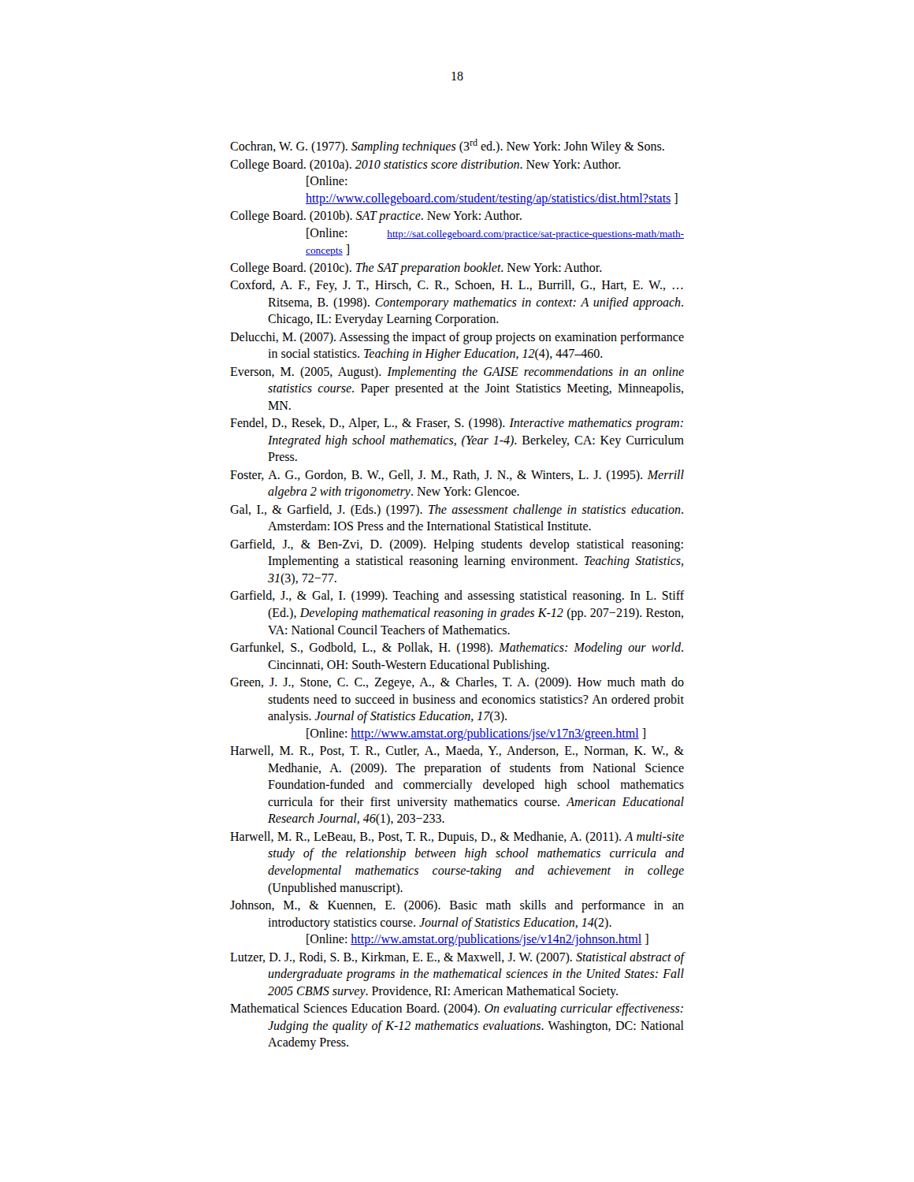18
Cochran, W. G. (1977). Sampling techniques (3rd ed.). New York: John Wiley & Sons.
College Board. (2010a). 2010 statistics score distribution. New York: Author. [Online: http://www.collegeboard.com/student/testing/ap/statistics/dist.html?stats ]
College Board. (2010b). SAT practice. New York: Author. [Online: http://sat.collegeboard.com/practice/sat-practice-questions-math/math-concepts ]
College Board. (2010c). The SAT preparation booklet. New York: Author.
Coxford, A. F., Fey, J. T., Hirsch, C. R., Schoen, H. L., Burrill, G., Hart, E. W., … Ritsema, B. (1998). Contemporary mathematics in context: A unified approach. Chicago, IL: Everyday Learning Corporation.
Delucchi, M. (2007). Assessing the impact of group projects on examination performance in social statistics. Teaching in Higher Education, 12(4), 447–460.
Everson, M. (2005, August). Implementing the GAISE recommendations in an online statistics course. Paper presented at the Joint Statistics Meeting, Minneapolis, MN.
Fendel, D., Resek, D., Alper, L., & Fraser, S. (1998). Interactive mathematics program: Integrated high school mathematics, (Year 1-4). Berkeley, CA: Key Curriculum Press.
Foster, A. G., Gordon, B. W., Gell, J. M., Rath, J. N., & Winters, L. J. (1995). Merrill algebra 2 with trigonometry. New York: Glencoe.
Gal, I., & Garfield, J. (Eds.) (1997). The assessment challenge in statistics education. Amsterdam: IOS Press and the International Statistical Institute.
Garfield, J., & Ben-Zvi, D. (2009). Helping students develop statistical reasoning: Implementing a statistical reasoning learning environment. Teaching Statistics, 31(3), 72−77.
Garfield, J., & Gal, I. (1999). Teaching and assessing statistical reasoning. In L. Stiff (Ed.), Developing mathematical reasoning in grades K-12 (pp. 207−219). Reston, VA: National Council Teachers of Mathematics.
Garfunkel, S., Godbold, L., & Pollak, H. (1998). Mathematics: Modeling our world. Cincinnati, OH: South-Western Educational Publishing.
Green, J. J., Stone, C. C., Zegeye, A., & Charles, T. A. (2009). How much math do students need to succeed in business and economics statistics? An ordered probit analysis. Journal of Statistics Education, 17(3). [Online: http://www.amstat.org/publications/jse/v17n3/green.html ]
Harwell, M. R., Post, T. R., Cutler, A., Maeda, Y., Anderson, E., Norman, K. W., & Medhanie, A. (2009). The preparation of students from National Science Foundation-funded and commercially developed high school mathematics curricula for their first university mathematics course. American Educational Research Journal, 46(1), 203−233.
Harwell, M. R., LeBeau, B., Post, T. R., Dupuis, D., & Medhanie, A. (2011). A multi-site study of the relationship between high school mathematics curricula and developmental mathematics course-taking and achievement in college (Unpublished manuscript).
Johnson, M., & Kuennen, E. (2006). Basic math skills and performance in an introductory statistics course. Journal of Statistics Education, 14(2). [Online: http://ww.amstat.org/publications/jse/v14n2/johnson.html ]
Lutzer, D. J., Rodi, S. B., Kirkman, E. E., & Maxwell, J. W. (2007). Statistical abstract of undergraduate programs in the mathematical sciences in the United States: Fall 2005 CBMS survey. Providence, RI: American Mathematical Society.
Mathematical Sciences Education Board. (2004). On evaluating curricular effectiveness: Judging the quality of K-12 mathematics evaluations. Washington, DC: National Academy Press.